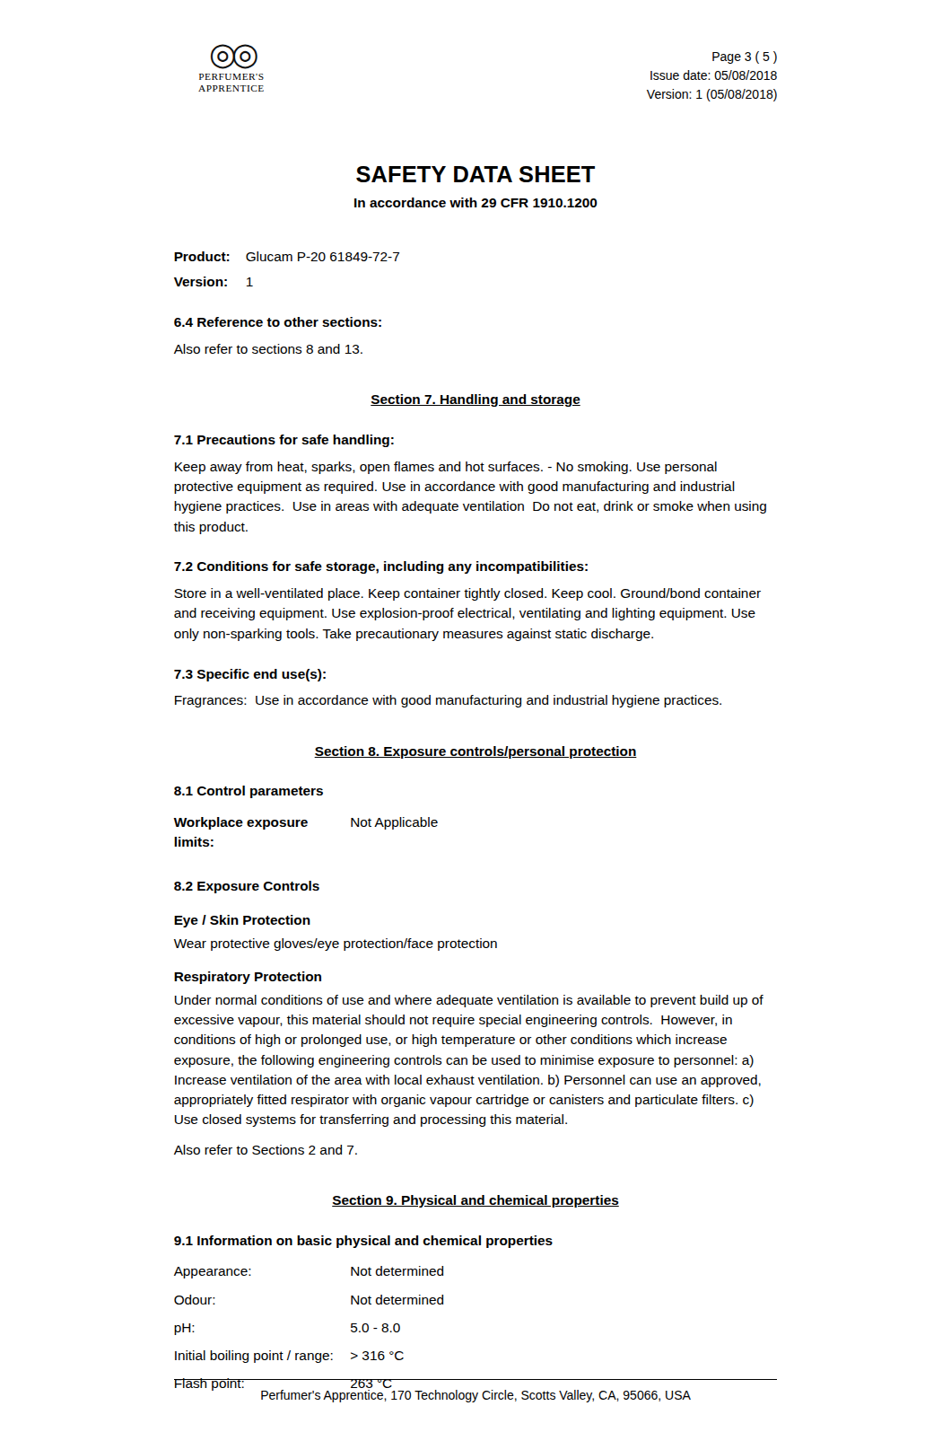◎◎
PERFUMER'S
APPRENTICE
Page 3 ( 5 )
Issue date: 05/08/2018
Version: 1 (05/08/2018)
SAFETY DATA SHEET
In accordance with 29 CFR 1910.1200
Product: Glucam P-20 61849-72-7
Version: 1
6.4 Reference to other sections:
Also refer to sections 8 and 13.
Section 7. Handling and storage
7.1 Precautions for safe handling:
Keep away from heat, sparks, open flames and hot surfaces. - No smoking. Use personal protective equipment as required. Use in accordance with good manufacturing and industrial hygiene practices. Use in areas with adequate ventilation Do not eat, drink or smoke when using this product.
7.2 Conditions for safe storage, including any incompatibilities:
Store in a well-ventilated place. Keep container tightly closed. Keep cool. Ground/bond container and receiving equipment. Use explosion-proof electrical, ventilating and lighting equipment. Use only non-sparking tools. Take precautionary measures against static discharge.
7.3 Specific end use(s):
Fragrances: Use in accordance with good manufacturing and industrial hygiene practices.
Section 8. Exposure controls/personal protection
8.1 Control parameters
| Workplace exposure limits: | Not Applicable |
8.2 Exposure Controls
Eye / Skin Protection
Wear protective gloves/eye protection/face protection
Respiratory Protection
Under normal conditions of use and where adequate ventilation is available to prevent build up of excessive vapour, this material should not require special engineering controls. However, in conditions of high or prolonged use, or high temperature or other conditions which increase exposure, the following engineering controls can be used to minimise exposure to personnel: a) Increase ventilation of the area with local exhaust ventilation. b) Personnel can use an approved, appropriately fitted respirator with organic vapour cartridge or canisters and particulate filters. c) Use closed systems for transferring and processing this material.
Also refer to Sections 2 and 7.
Section 9. Physical and chemical properties
9.1 Information on basic physical and chemical properties
| Appearance: | Not determined |
| Odour: | Not determined |
| pH: | 5.0 - 8.0 |
| Initial boiling point / range: | > 316 °C |
| Flash point: | 263 °C |
Perfumer's Apprentice, 170 Technology Circle, Scotts Valley, CA, 95066, USA